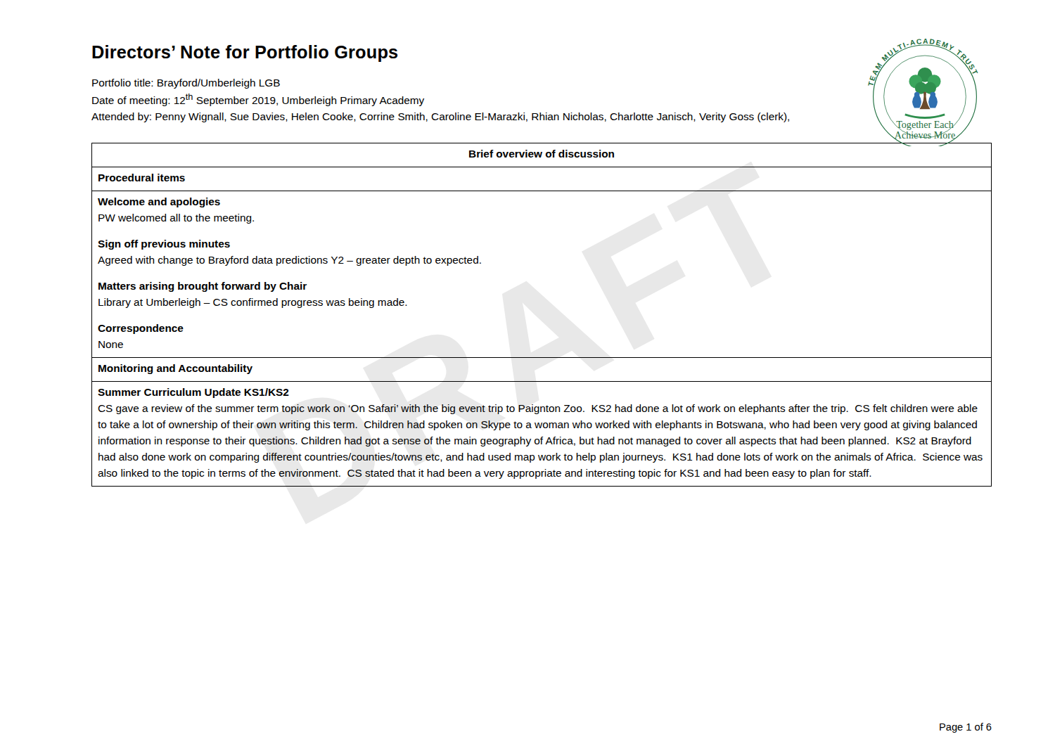DRAFT
TEAM MULTI-ACADEMY TRUST Together Each Achieves More
Directors’ Note for Portfolio Groups
Portfolio title: Brayford/Umberleigh LGB
Date of meeting: 12th September 2019, Umberleigh Primary Academy
Attended by: Penny Wignall, Sue Davies, Helen Cooke, Corrine Smith, Caroline El-Marazki, Rhian Nicholas, Charlotte Janisch, Verity Goss (clerk),
| Brief overview of discussion |
| Procedural items |
| Welcome and apologies PW welcomed all to the meeting. Sign off previous minutes Agreed with change to Brayford data predictions Y2 – greater depth to expected. Matters arising brought forward by Chair Library at Umberleigh – CS confirmed progress was being made. Correspondence None |
| Monitoring and Accountability |
| Summer Curriculum Update KS1/KS2 CS gave a review of the summer term topic work on ‘On Safari’ with the big event trip to Paignton Zoo. KS2 had done a lot of work on elephants after the trip. CS felt children were able to take a lot of ownership of their own writing this term. Children had spoken on Skype to a woman who worked with elephants in Botswana, who had been very good at giving balanced information in response to their questions. Children had got a sense of the main geography of Africa, but had not managed to cover all aspects that had been planned. KS2 at Brayford had also done work on comparing different countries/counties/towns etc, and had used map work to help plan journeys. KS1 had done lots of work on the animals of Africa. Science was also linked to the topic in terms of the environment. CS stated that it had been a very appropriate and interesting topic for KS1 and had been easy to plan for staff. |
Page 1 of 6